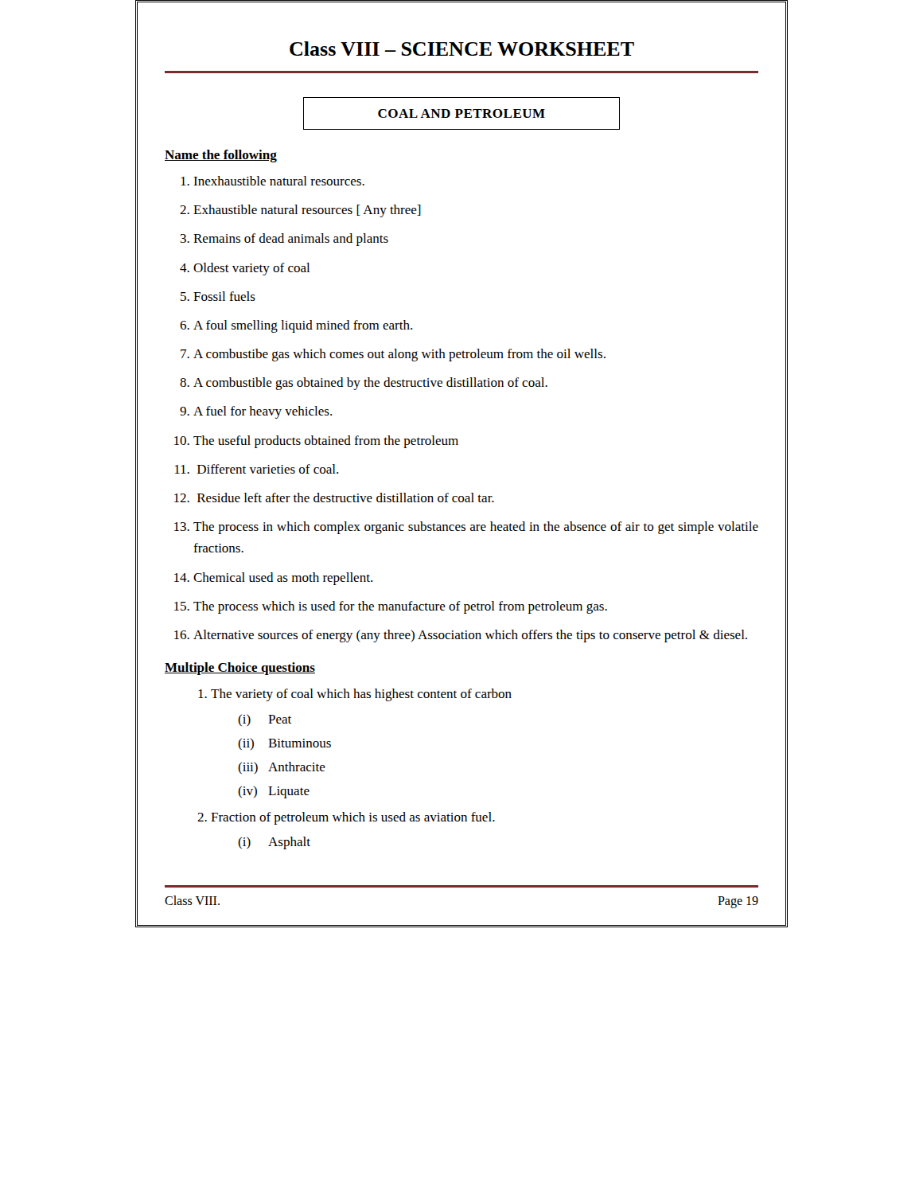Class VIII – SCIENCE WORKSHEET
COAL AND PETROLEUM
Name the following
Inexhaustible natural resources.
Exhaustible natural resources [ Any three]
Remains of dead animals and plants
Oldest variety of coal
Fossil fuels
A foul smelling liquid mined from earth.
A combustibe gas which comes out along with petroleum from the oil wells.
A combustible gas obtained by the destructive distillation of coal.
A fuel for heavy vehicles.
The useful products obtained from the petroleum
Different varieties of coal.
Residue left after the destructive distillation of coal tar.
The process in which complex organic substances are heated in the absence of air to get simple volatile fractions.
Chemical used as moth repellent.
The process which is used for the manufacture of petrol from petroleum gas.
Alternative sources of energy (any three) Association which offers the tips to conserve petrol & diesel.
Multiple Choice questions
The variety of coal which has highest content of carbon
(i) Peat
(ii) Bituminous
(iii) Anthracite
(iv) Liquate
Fraction of petroleum which is used as aviation fuel.
(i) Asphalt
Class VIII. Page 19